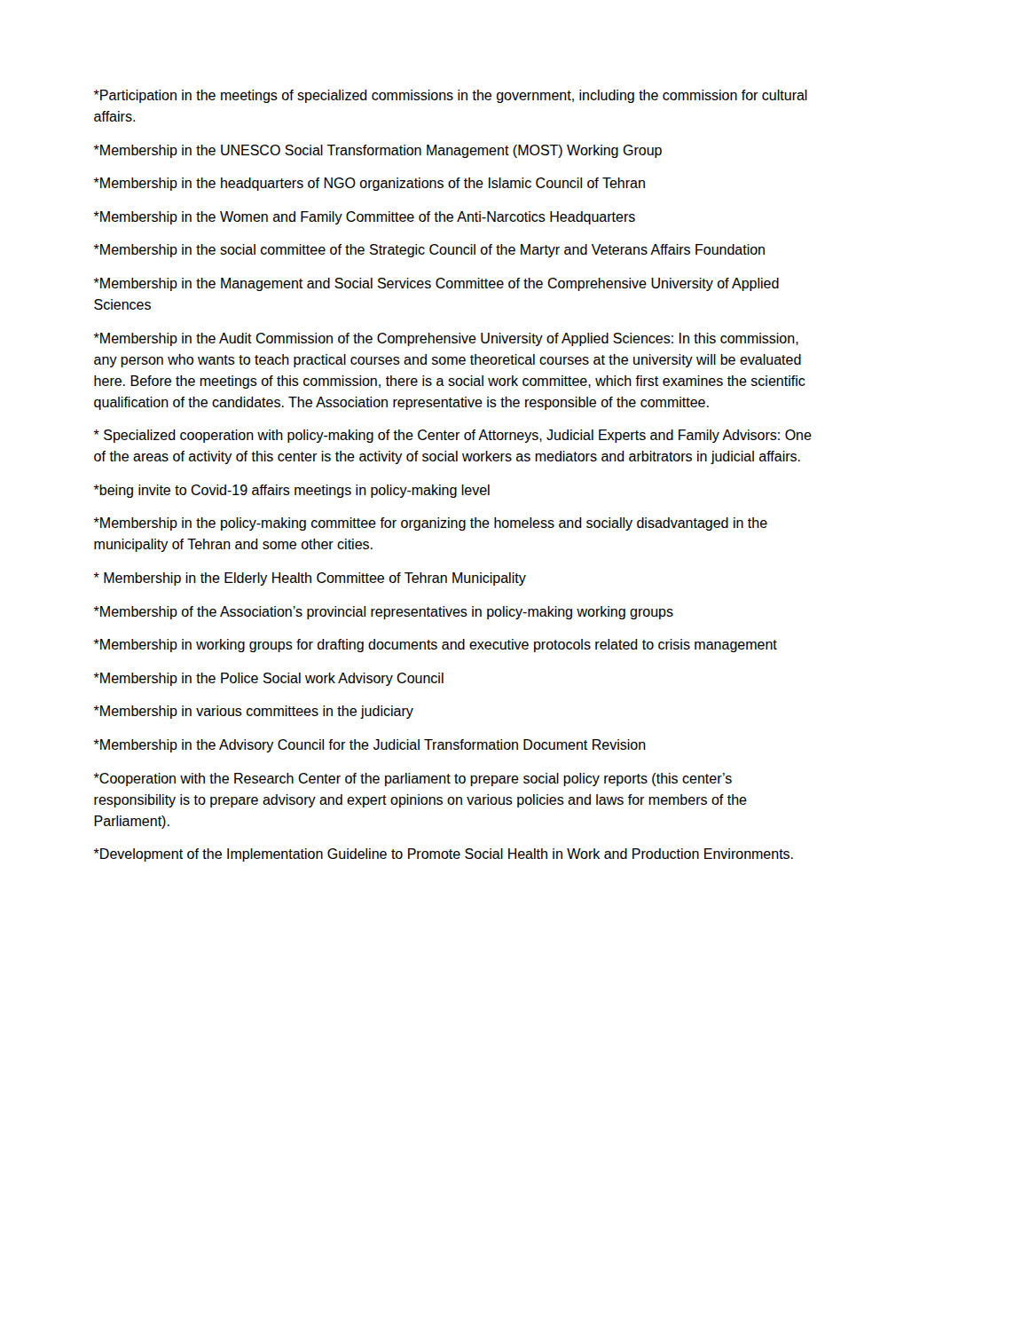*Participation in the meetings of specialized commissions in the government, including the commission for cultural affairs.
*Membership in the UNESCO Social Transformation Management (MOST) Working Group
*Membership in the headquarters of NGO organizations of the Islamic Council of Tehran
*Membership in the Women and Family Committee of the Anti-Narcotics Headquarters
*Membership in the social committee of the Strategic Council of the Martyr and Veterans Affairs Foundation
*Membership in the Management and Social Services Committee of the Comprehensive University of Applied Sciences
*Membership in the Audit Commission of the Comprehensive University of Applied Sciences: In this commission, any person who wants to teach practical courses and some theoretical courses at the university will be evaluated here. Before the meetings of this commission, there is a social work committee, which first examines the scientific qualification of the candidates. The Association representative is the responsible of the committee.
* Specialized cooperation with policy-making of the Center of Attorneys, Judicial Experts and Family Advisors: One of the areas of activity of this center is the activity of social workers as mediators and arbitrators in judicial affairs.
*being invite to Covid-19 affairs meetings in policy-making level
*Membership in the policy-making committee for organizing the homeless and socially disadvantaged in the municipality of Tehran and some other cities.
* Membership in the Elderly Health Committee of Tehran Municipality
*Membership of the Association’s provincial representatives in policy-making working groups
*Membership in working groups for drafting documents and executive protocols related to crisis management
*Membership in the Police Social work Advisory Council
*Membership in various committees in the judiciary
*Membership in the Advisory Council for the Judicial Transformation Document Revision
*Cooperation with the Research Center of the parliament to prepare social policy reports (this center’s responsibility is to prepare advisory and expert opinions on various policies and laws for members of the Parliament).
*Development of the Implementation Guideline to Promote Social Health in Work and Production Environments.